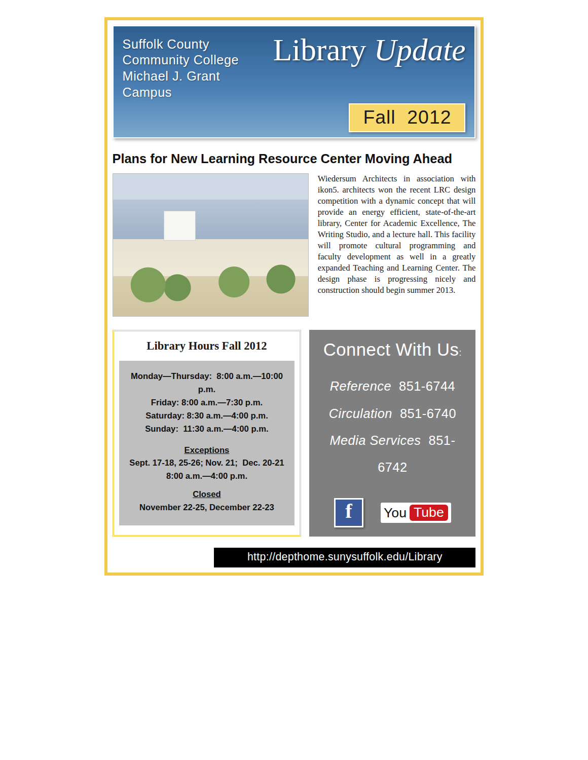Suffolk County
Community College
Michael J. Grant Campus
Library Update
Fall 2012
Plans for New Learning Resource Center Moving Ahead
Wiedersum Architects in association with ikon5. architects won the recent LRC design competition with a dynamic concept that will provide an energy efficient, state-of-the-art library, Center for Academic Excellence, The Writing Studio, and a lecture hall. This facility will promote cultural programming and faculty development as well in a greatly expanded Teaching and Learning Center. The design phase is progressing nicely and construction should begin summer 2013.
Library Hours Fall 2012
Monday—Thursday: 8:00 a.m.—10:00 p.m.
Friday: 8:00 a.m.—7:30 p.m.
Saturday: 8:30 a.m.—4:00 p.m.
Sunday: 11:30 a.m.—4:00 p.m. Exceptions Sept. 17-18, 25-26; Nov. 21; Dec. 20-21
8:00 a.m.—4:00 p.m. Closed November 22-25, December 22-23
Connect With Us:
Reference 851-6744
Circulation 851-6740
Media Services 851-6742
f
You Tube
http://depthome.sunysuffolk.edu/Library